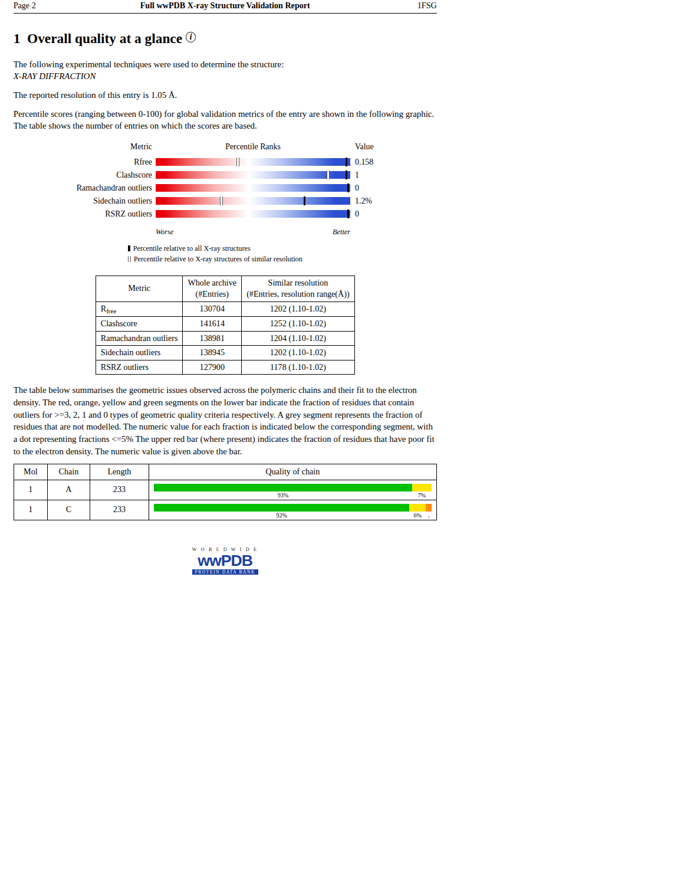Page 2
Full wwPDB X-ray Structure Validation Report
1FSG
1 Overall quality at a glance i
The following experimental techniques were used to determine the structure:
X-RAY DIFFRACTION
The reported resolution of this entry is 1.05 Å.
Percentile scores (ranging between 0-100) for global validation metrics of the entry are shown in the following graphic. The table shows the number of entries on which the scores are based.
| Metric | Percentile Ranks | Value |
| --- | --- | --- |
| Rfree | | 0.158 |
| Clashscore | | 1 |
| Ramachandran outliers | | 0 |
| Sidechain outliers | | 1.2% |
| RSRZ outliers | | 0 |
| | Worse Better | |
Percentile relative to all X-ray structures
Percentile relative to X-ray structures of similar resolution
| Metric | Whole archive (#Entries) | Similar resolution (#Entries, resolution range(Å)) |
| --- | --- | --- |
| R free | 130704 | 1202 (1.10-1.02) |
| Clashscore | 141614 | 1252 (1.10-1.02) |
| Ramachandran outliers | 138981 | 1204 (1.10-1.02) |
| Sidechain outliers | 138945 | 1202 (1.10-1.02) |
| RSRZ outliers | 127900 | 1178 (1.10-1.02) |
The table below summarises the geometric issues observed across the polymeric chains and their fit to the electron density. The red, orange, yellow and green segments on the lower bar indicate the fraction of residues that contain outliers for >=3, 2, 1 and 0 types of geometric quality criteria respectively. A grey segment represents the fraction of residues that are not modelled. The numeric value for each fraction is indicated below the corresponding segment, with a dot representing fractions <=5% The upper red bar (where present) indicates the fraction of residues that have poor fit to the electron density. The numeric value is given above the bar.
| Mol | Chain | Length | Quality of chain |
| --- | --- | --- | --- |
| 1 | A | 233 | 93% 7% |
| 1 | C | 233 | 92% 6% · |
W O R L D W I D E
ww PDB
PROTEIN DATA BANK